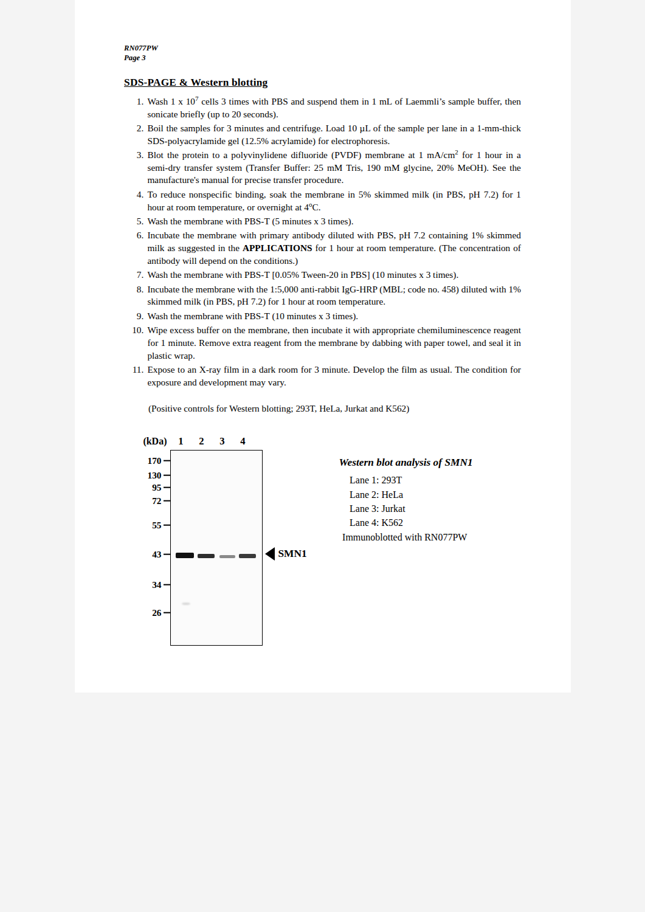RN077PW
Page 3
SDS-PAGE & Western blotting
Wash 1 x 107 cells 3 times with PBS and suspend them in 1 mL of Laemmli’s sample buffer, then sonicate briefly (up to 20 seconds).
Boil the samples for 3 minutes and centrifuge. Load 10 µL of the sample per lane in a 1-mm-thick SDS-polyacrylamide gel (12.5% acrylamide) for electrophoresis.
Blot the protein to a polyvinylidene difluoride (PVDF) membrane at 1 mA/cm2 for 1 hour in a semi-dry transfer system (Transfer Buffer: 25 mM Tris, 190 mM glycine, 20% MeOH). See the manufacture's manual for precise transfer procedure.
To reduce nonspecific binding, soak the membrane in 5% skimmed milk (in PBS, pH 7.2) for 1 hour at room temperature, or overnight at 4oC.
Wash the membrane with PBS-T (5 minutes x 3 times).
Incubate the membrane with primary antibody diluted with PBS, pH 7.2 containing 1% skimmed milk as suggested in the APPLICATIONS for 1 hour at room temperature. (The concentration of antibody will depend on the conditions.)
Wash the membrane with PBS-T [0.05% Tween-20 in PBS] (10 minutes x 3 times).
Incubate the membrane with the 1:5,000 anti-rabbit IgG-HRP (MBL; code no. 458) diluted with 1% skimmed milk (in PBS, pH 7.2) for 1 hour at room temperature.
Wash the membrane with PBS-T (10 minutes x 3 times).
Wipe excess buffer on the membrane, then incubate it with appropriate chemiluminescence reagent for 1 minute. Remove extra reagent from the membrane by dabbing with paper towel, and seal it in plastic wrap.
Expose to an X-ray film in a dark room for 3 minute. Develop the film as usual. The condition for exposure and development may vary.
(Positive controls for Western blotting; 293T, HeLa, Jurkat and K562)
(kDa)
1
2
3
4
170
130
95
72
55
43
34
26
SMN1
Western blot analysis of SMN1
Lane 1: 293T
Lane 2: HeLa
Lane 3: Jurkat
Lane 4: K562
Immunoblotted with RN077PW